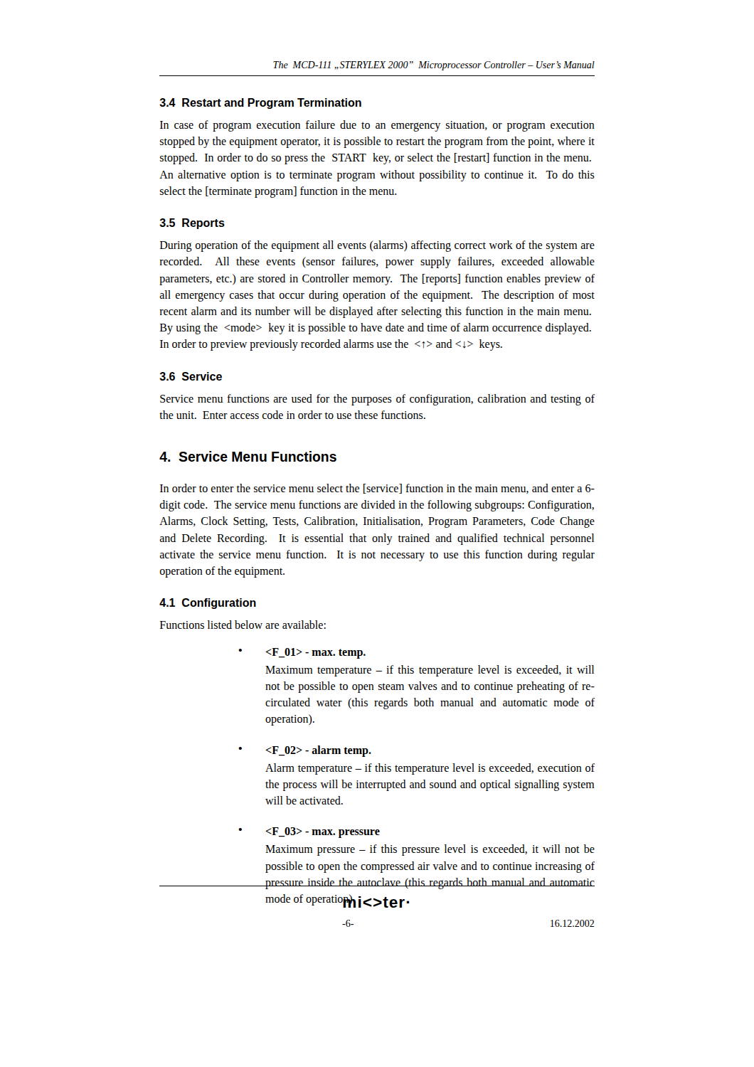The MCD-111 „STERYLEX 2000” Microprocessor Controller – User’s Manual
3.4 Restart and Program Termination
In case of program execution failure due to an emergency situation, or program execution stopped by the equipment operator, it is possible to restart the program from the point, where it stopped. In order to do so press the START key, or select the [restart] function in the menu. An alternative option is to terminate program without possibility to continue it. To do this select the [terminate program] function in the menu.
3.5 Reports
During operation of the equipment all events (alarms) affecting correct work of the system are recorded. All these events (sensor failures, power supply failures, exceeded allowable parameters, etc.) are stored in Controller memory. The [reports] function enables preview of all emergency cases that occur during operation of the equipment. The description of most recent alarm and its number will be displayed after selecting this function in the main menu. By using the <mode> key it is possible to have date and time of alarm occurrence displayed. In order to preview previously recorded alarms use the <↑> and <↓> keys.
3.6 Service
Service menu functions are used for the purposes of configuration, calibration and testing of the unit. Enter access code in order to use these functions.
4. Service Menu Functions
In order to enter the service menu select the [service] function in the main menu, and enter a 6-digit code. The service menu functions are divided in the following subgroups: Configuration, Alarms, Clock Setting, Tests, Calibration, Initialisation, Program Parameters, Code Change and Delete Recording. It is essential that only trained and qualified technical personnel activate the service menu function. It is not necessary to use this function during regular operation of the equipment.
4.1 Configuration
Functions listed below are available:
<F_01> - max. temp. Maximum temperature – if this temperature level is exceeded, it will not be possible to open steam valves and to continue preheating of re-circulated water (this regards both manual and automatic mode of operation).
<F_02> - alarm temp. Alarm temperature – if this temperature level is exceeded, execution of the process will be interrupted and sound and optical signalling system will be activated.
<F_03> - max. pressure Maximum pressure – if this pressure level is exceeded, it will not be possible to open the compressed air valve and to continue increasing of pressure inside the autoclave (this regards both manual and automatic mode of operation).
mi<>ter·
-6- 16.12.2002